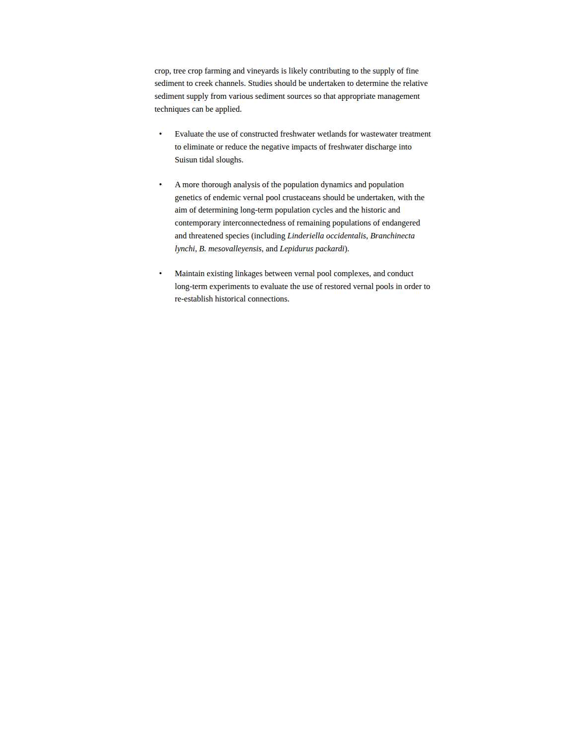crop, tree crop farming and vineyards is likely contributing to the supply of fine sediment to creek channels. Studies should be undertaken to determine the relative sediment supply from various sediment sources so that appropriate management techniques can be applied.
Evaluate the use of constructed freshwater wetlands for wastewater treatment to eliminate or reduce the negative impacts of freshwater discharge into Suisun tidal sloughs.
A more thorough analysis of the population dynamics and population genetics of endemic vernal pool crustaceans should be undertaken, with the aim of determining long-term population cycles and the historic and contemporary interconnectedness of remaining populations of endangered and threatened species (including Linderiella occidentalis, Branchinecta lynchi, B. mesovalleyensis, and Lepidurus packardi).
Maintain existing linkages between vernal pool complexes, and conduct long-term experiments to evaluate the use of restored vernal pools in order to re-establish historical connections.